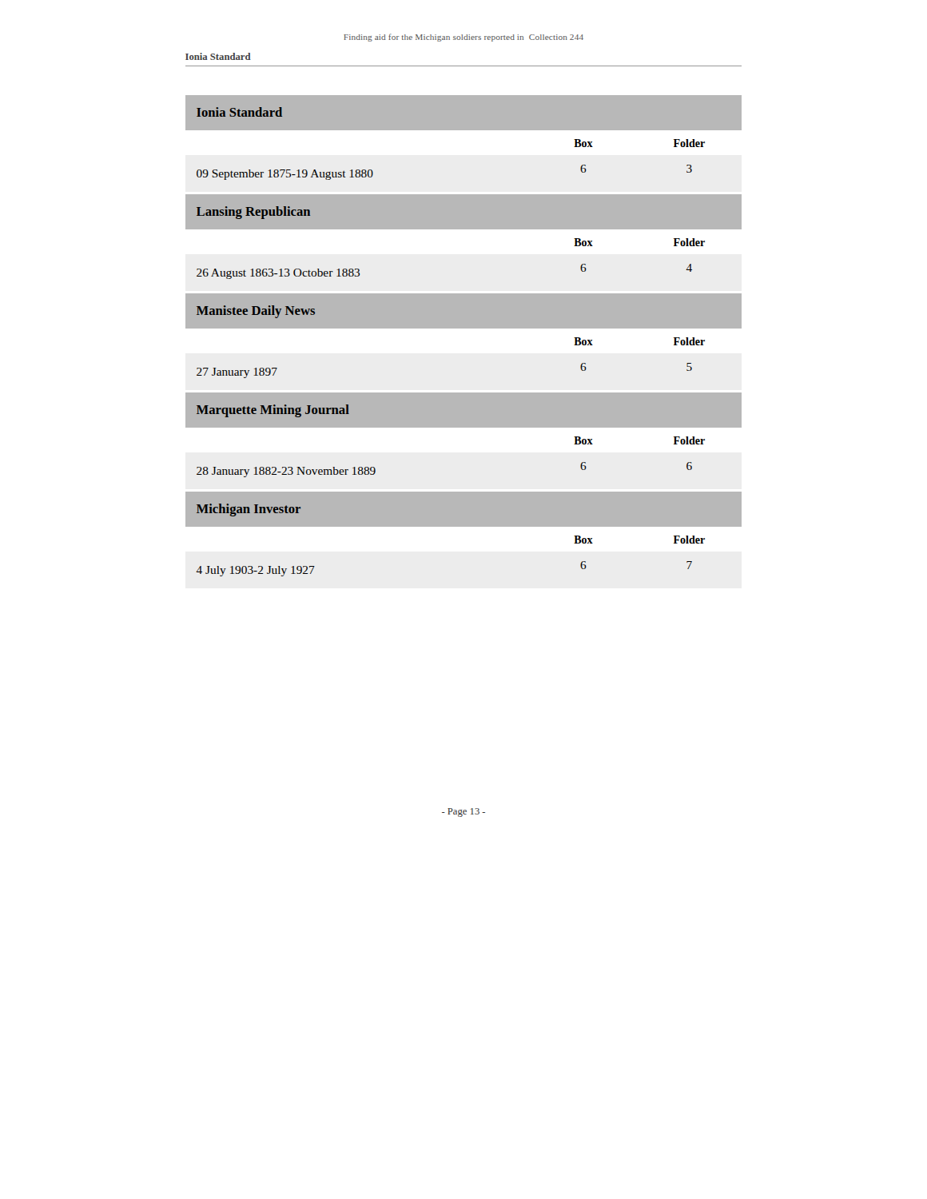Finding aid for the Michigan soldiers reported in Collection 244
Ionia Standard
| Ionia Standard |
| | Box | Folder |
| 09 September 1875-19 August 1880 | 6 | 3 |
| Lansing Republican |
| | Box | Folder |
| 26 August 1863-13 October 1883 | 6 | 4 |
| Manistee Daily News |
| | Box | Folder |
| 27 January 1897 | 6 | 5 |
| Marquette Mining Journal |
| | Box | Folder |
| 28 January 1882-23 November 1889 | 6 | 6 |
| Michigan Investor |
| | Box | Folder |
| 4 July 1903-2 July 1927 | 6 | 7 |
- Page 13 -